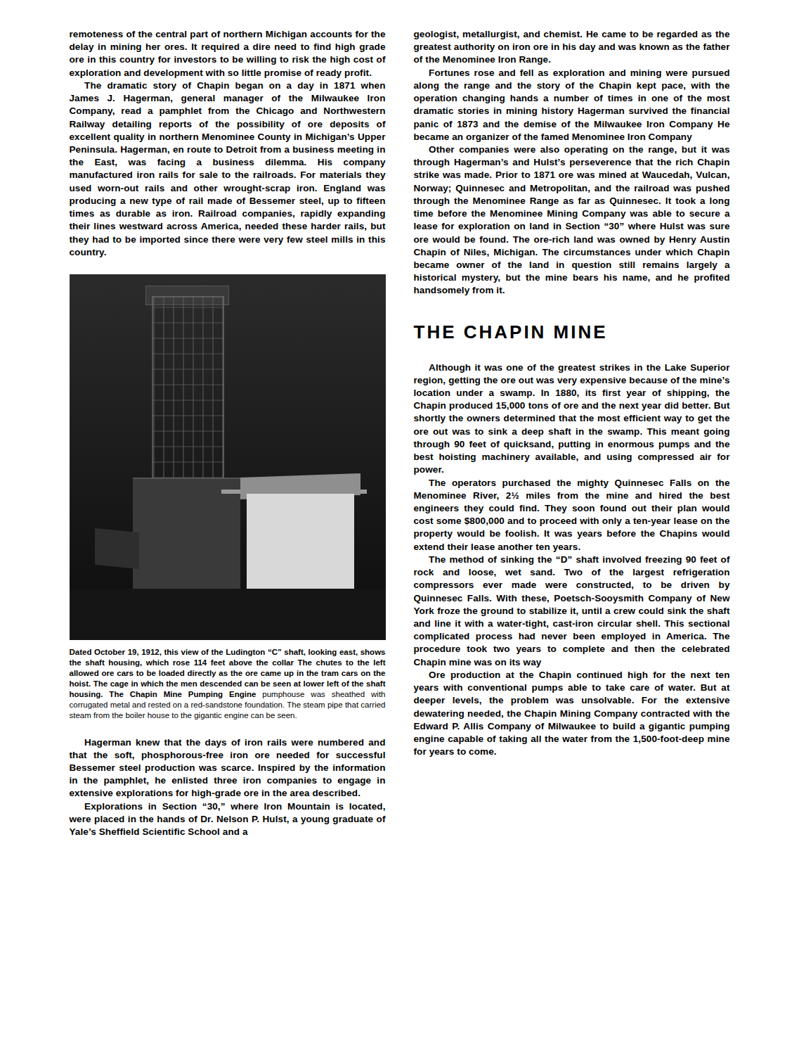remoteness of the central part of northern Michigan accounts for the delay in mining her ores. It required a dire need to find high grade ore in this country for investors to be willing to risk the high cost of exploration and development with so little promise of ready profit.
The dramatic story of Chapin began on a day in 1871 when James J. Hagerman, general manager of the Milwaukee Iron Company, read a pamphlet from the Chicago and Northwestern Railway detailing reports of the possibility of ore deposits of excellent quality in northern Menominee County in Michigan’s Upper Peninsula. Hagerman, en route to Detroit from a business meeting in the East, was facing a business dilemma. His company manufactured iron rails for sale to the railroads. For materials they used worn-out rails and other wrought-scrap iron. England was producing a new type of rail made of Bessemer steel, up to fifteen times as durable as iron. Railroad companies, rapidly expanding their lines westward across America, needed these harder rails, but they had to be imported since there were very few steel mills in this country.
Dated October 19, 1912, this view of the Ludington “C” shaft, looking east, shows the shaft housing, which rose 114 feet above the collar The chutes to the left allowed ore cars to be loaded directly as the ore came up in the tram cars on the hoist. The cage in which the men descended can be seen at lower left of the shaft housing. The Chapin Mine Pumping Engine pumphouse was sheathed with corrugated metal and rested on a red-sandstone foundation. The steam pipe that carried steam from the boiler house to the gigantic engine can be seen.
Hagerman knew that the days of iron rails were numbered and that the soft, phosphorous-free iron ore needed for successful Bessemer steel production was scarce. Inspired by the information in the pamphlet, he enlisted three iron companies to engage in extensive explorations for high-grade ore in the area described.
Explorations in Section “30,” where Iron Mountain is located, were placed in the hands of Dr. Nelson P. Hulst, a young graduate of Yale’s Sheffield Scientific School and a
geologist, metallurgist, and chemist. He came to be regarded as the greatest authority on iron ore in his day and was known as the father of the Menominee Iron Range.
Fortunes rose and fell as exploration and mining were pursued along the range and the story of the Chapin kept pace, with the operation changing hands a number of times in one of the most dramatic stories in mining history Hagerman survived the financial panic of 1873 and the demise of the Milwaukee Iron Company He became an organizer of the famed Menominee Iron Company
Other companies were also operating on the range, but it was through Hagerman’s and Hulst’s perseverence that the rich Chapin strike was made. Prior to 1871 ore was mined at Waucedah, Vulcan, Norway; Quinnesec and Metropolitan, and the railroad was pushed through the Menominee Range as far as Quinnesec. It took a long time before the Menominee Mining Company was able to secure a lease for exploration on land in Section “30” where Hulst was sure ore would be found. The ore-rich land was owned by Henry Austin Chapin of Niles, Michigan. The circumstances under which Chapin became owner of the land in question still remains largely a historical mystery, but the mine bears his name, and he profited handsomely from it.
THE CHAPIN MINE
Although it was one of the greatest strikes in the Lake Superior region, getting the ore out was very expensive because of the mine’s location under a swamp. In 1880, its first year of shipping, the Chapin produced 15,000 tons of ore and the next year did better. But shortly the owners determined that the most efficient way to get the ore out was to sink a deep shaft in the swamp. This meant going through 90 feet of quicksand, putting in enormous pumps and the best hoisting machinery available, and using compressed air for power.
The operators purchased the mighty Quinnesec Falls on the Menominee River, 2½ miles from the mine and hired the best engineers they could find. They soon found out their plan would cost some $800,000 and to proceed with only a ten-year lease on the property would be foolish. It was years before the Chapins would extend their lease another ten years.
The method of sinking the “D” shaft involved freezing 90 feet of rock and loose, wet sand. Two of the largest refrigeration compressors ever made were constructed, to be driven by Quinnesec Falls. With these, Poetsch-Sooysmith Company of New York froze the ground to stabilize it, until a crew could sink the shaft and line it with a water-tight, cast-iron circular shell. This sectional complicated process had never been employed in America. The procedure took two years to complete and then the celebrated Chapin mine was on its way
Ore production at the Chapin continued high for the next ten years with conventional pumps able to take care of water. But at deeper levels, the problem was unsolvable. For the extensive dewatering needed, the Chapin Mining Company contracted with the Edward P. Allis Company of Milwaukee to build a gigantic pumping engine capable of taking all the water from the 1,500-foot-deep mine for years to come.